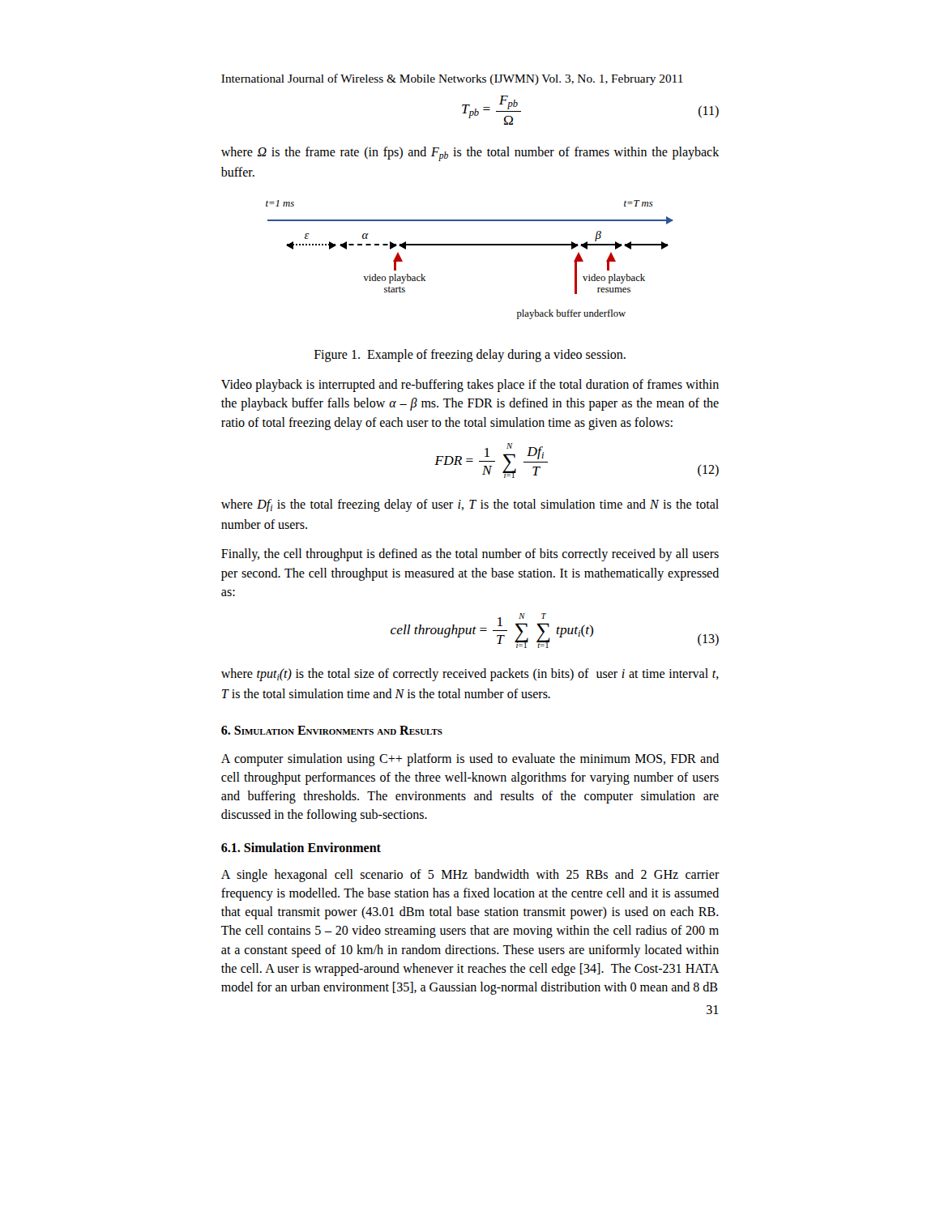International Journal of Wireless & Mobile Networks (IJWMN) Vol. 3, No. 1, February 2011
Tpb = Fpb Ω
(11)
where Ω is the frame rate (in fps) and Fpb is the total number of frames within the playback buffer.
t=1 ms
t=T ms
ε
α
β
video playback
starts
video playback
resumes
playback buffer underflow
Figure 1. Example of freezing delay during a video session.
Video playback is interrupted and re-buffering takes place if the total duration of frames within the playback buffer falls below α – β ms. The FDR is defined in this paper as the mean of the ratio of total freezing delay of each user to the total simulation time as given as folows:
FDR = 1 N N∑i=1 Dfi T
(12)
where Dfi is the total freezing delay of user i, T is the total simulation time and N is the total number of users.
Finally, the cell throughput is defined as the total number of bits correctly received by all users per second. The cell throughput is measured at the base station. It is mathematically expressed as:
cell throughput = 1 T N∑i=1 T∑t=1 tputi(t)
(13)
where tputi(t) is the total size of correctly received packets (in bits) of user i at time interval t, T is the total simulation time and N is the total number of users.
6. Simulation Environments and Results
A computer simulation using C++ platform is used to evaluate the minimum MOS, FDR and cell throughput performances of the three well-known algorithms for varying number of users and buffering thresholds. The environments and results of the computer simulation are discussed in the following sub-sections.
6.1. Simulation Environment
A single hexagonal cell scenario of 5 MHz bandwidth with 25 RBs and 2 GHz carrier frequency is modelled. The base station has a fixed location at the centre cell and it is assumed that equal transmit power (43.01 dBm total base station transmit power) is used on each RB. The cell contains 5 – 20 video streaming users that are moving within the cell radius of 200 m at a constant speed of 10 km/h in random directions. These users are uniformly located within the cell. A user is wrapped-around whenever it reaches the cell edge [34]. The Cost-231 HATA model for an urban environment [35], a Gaussian log-normal distribution with 0 mean and 8 dB
31